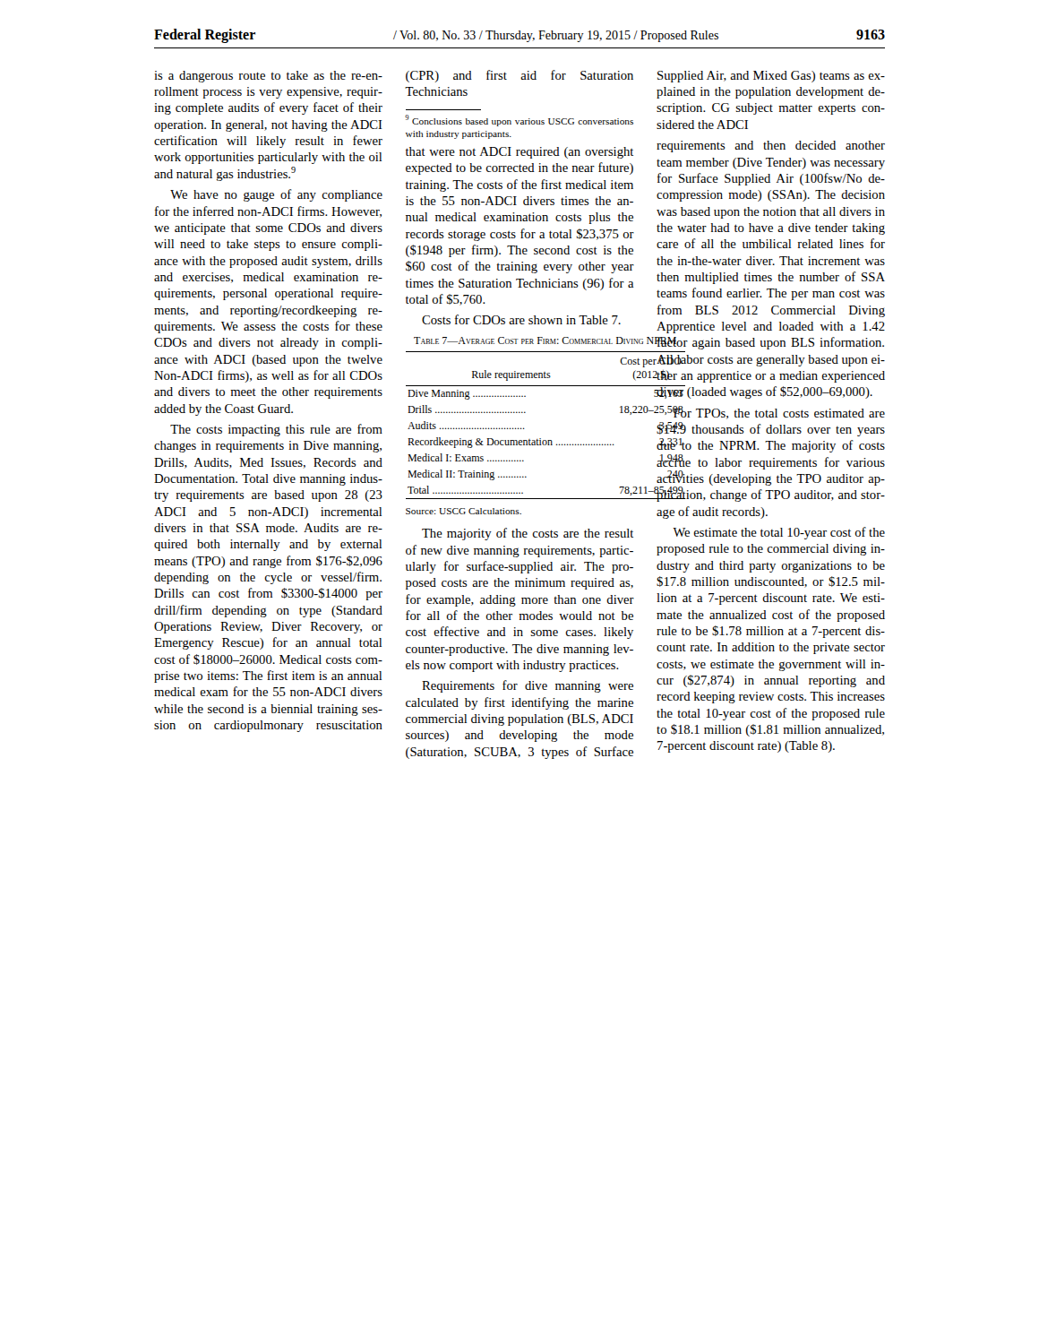Federal Register / Vol. 80, No. 33 / Thursday, February 19, 2015 / Proposed Rules 9163
is a dangerous route to take as the re-enrollment process is very expensive, requiring complete audits of every facet of their operation. In general, not having the ADCI certification will likely result in fewer work opportunities particularly with the oil and natural gas industries.9
We have no gauge of any compliance for the inferred non-ADCI firms. However, we anticipate that some CDOs and divers will need to take steps to ensure compliance with the proposed audit system, drills and exercises, medical examination requirements, personal operational requirements, and reporting/recordkeeping requirements. We assess the costs for these CDOs and divers not already in compliance with ADCI (based upon the twelve Non-ADCI firms), as well as for all CDOs and divers to meet the other requirements added by the Coast Guard.
The costs impacting this rule are from changes in requirements in Dive manning, Drills, Audits, Med Issues, Records and Documentation. Total dive manning industry requirements are based upon 28 (23 ADCI and 5 non-ADCI) incremental divers in that SSA mode. Audits are required both internally and by external means (TPO) and range from $176-$2,096 depending on the cycle or vessel/firm. Drills can cost from $3300-$14000 per drill/firm depending on type (Standard Operations Review, Diver Recovery, or Emergency Rescue) for an annual total cost of $18000–26000. Medical costs comprise two items: The first item is an annual medical exam for the 55 non-ADCI divers while the second is a biennial training session on cardiopulmonary resuscitation (CPR) and first aid for Saturation Technicians
9 Conclusions based upon various USCG conversations with industry participants.
that were not ADCI required (an oversight expected to be corrected in the near future) training. The costs of the first medical item is the 55 non-ADCI divers times the annual medical examination costs plus the records storage costs for a total $23,375 or ($1948 per firm). The second cost is the $60 cost of the training every other year times the Saturation Technicians (96) for a total of $5,760.
Costs for CDOs are shown in Table 7.
Table 7—Average Cost per Firm: Commercial Diving NPRM
| Rule requirements | Cost per CDO (2012 $) |
| --- | --- |
| Dive Manning .................... | 52,163 |
| Drills .................................. | 18,220–25,508 |
| Audits ................................ | 3,549 |
| Recordkeeping & Documentation ...................... | 2,331 |
| Medical I: Exams .............. | 1,948 |
| Medical II: Training ........... | 240 |
| Total .................................. | 78,211–85,499 |
Source: USCG Calculations.
The majority of the costs are the result of new dive manning requirements, particularly for surface-supplied air. The proposed costs are the minimum required as, for example, adding more than one diver for all of the other modes would not be cost effective and in some cases. likely counter-productive. The dive manning levels now comport with industry practices.
Requirements for dive manning were calculated by first identifying the marine commercial diving population (BLS, ADCI sources) and developing the mode (Saturation, SCUBA, 3 types of Surface Supplied Air, and Mixed Gas) teams as explained in the population development description. CG subject matter experts considered the ADCI
requirements and then decided another team member (Dive Tender) was necessary for Surface Supplied Air (100fsw/No decompression mode) (SSAn). The decision was based upon the notion that all divers in the water had to have a dive tender taking care of all the umbilical related lines for the in-the-water diver. That increment was then multiplied times the number of SSA teams found earlier. The per man cost was from BLS 2012 Commercial Diving Apprentice level and loaded with a 1.42 factor again based upon BLS information. All labor costs are generally based upon either an apprentice or a median experienced diver (loaded wages of $52,000–69,000).
For TPOs, the total costs estimated are $14.9 thousands of dollars over ten years due to the NPRM. The majority of costs accrue to labor requirements for various activities (developing the TPO auditor application, change of TPO auditor, and storage of audit records).
We estimate the total 10-year cost of the proposed rule to the commercial diving industry and third party organizations to be $17.8 million undiscounted, or $12.5 million at a 7-percent discount rate. We estimate the annualized cost of the proposed rule to be $1.78 million at a 7-percent discount rate. In addition to the private sector costs, we estimate the government will incur ($27,874) in annual reporting and record keeping review costs. This increases the total 10-year cost of the proposed rule to $18.1 million ($1.81 million annualized, 7-percent discount rate) (Table 8).